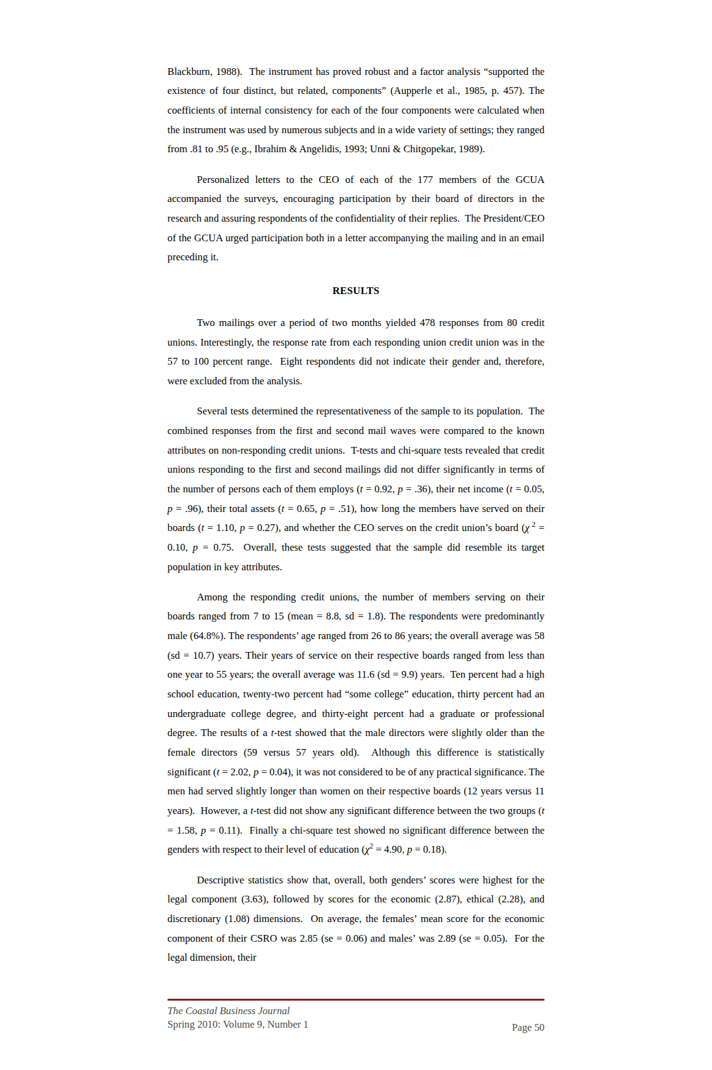Blackburn, 1988). The instrument has proved robust and a factor analysis “supported the existence of four distinct, but related, components” (Aupperle et al., 1985, p. 457). The coefficients of internal consistency for each of the four components were calculated when the instrument was used by numerous subjects and in a wide variety of settings; they ranged from .81 to .95 (e.g., Ibrahim & Angelidis, 1993; Unni & Chitgopekar, 1989).
Personalized letters to the CEO of each of the 177 members of the GCUA accompanied the surveys, encouraging participation by their board of directors in the research and assuring respondents of the confidentiality of their replies. The President/CEO of the GCUA urged participation both in a letter accompanying the mailing and in an email preceding it.
RESULTS
Two mailings over a period of two months yielded 478 responses from 80 credit unions. Interestingly, the response rate from each responding union credit union was in the 57 to 100 percent range. Eight respondents did not indicate their gender and, therefore, were excluded from the analysis.
Several tests determined the representativeness of the sample to its population. The combined responses from the first and second mail waves were compared to the known attributes on non-responding credit unions. T-tests and chi-square tests revealed that credit unions responding to the first and second mailings did not differ significantly in terms of the number of persons each of them employs (t = 0.92, p = .36), their net income (t = 0.05, p = .96), their total assets (t = 0.65, p = .51), how long the members have served on their boards (t = 1.10, p = 0.27), and whether the CEO serves on the credit union’s board (χ 2 = 0.10, p = 0.75. Overall, these tests suggested that the sample did resemble its target population in key attributes.
Among the responding credit unions, the number of members serving on their boards ranged from 7 to 15 (mean = 8.8, sd = 1.8). The respondents were predominantly male (64.8%). The respondents’ age ranged from 26 to 86 years; the overall average was 58 (sd = 10.7) years. Their years of service on their respective boards ranged from less than one year to 55 years; the overall average was 11.6 (sd = 9.9) years. Ten percent had a high school education, twenty-two percent had “some college” education, thirty percent had an undergraduate college degree, and thirty-eight percent had a graduate or professional degree. The results of a t-test showed that the male directors were slightly older than the female directors (59 versus 57 years old). Although this difference is statistically significant (t = 2.02, p = 0.04), it was not considered to be of any practical significance. The men had served slightly longer than women on their respective boards (12 years versus 11 years). However, a t-test did not show any significant difference between the two groups (t = 1.58, p = 0.11). Finally a chi-square test showed no significant difference between the genders with respect to their level of education (χ2 = 4.90, p = 0.18).
Descriptive statistics show that, overall, both genders’ scores were highest for the legal component (3.63), followed by scores for the economic (2.87), ethical (2.28), and discretionary (1.08) dimensions. On average, the females’ mean score for the economic component of their CSRO was 2.85 (se = 0.06) and males’ was 2.89 (se = 0.05). For the legal dimension, their
The Coastal Business Journal
Spring 2010: Volume 9, Number 1
Page 50